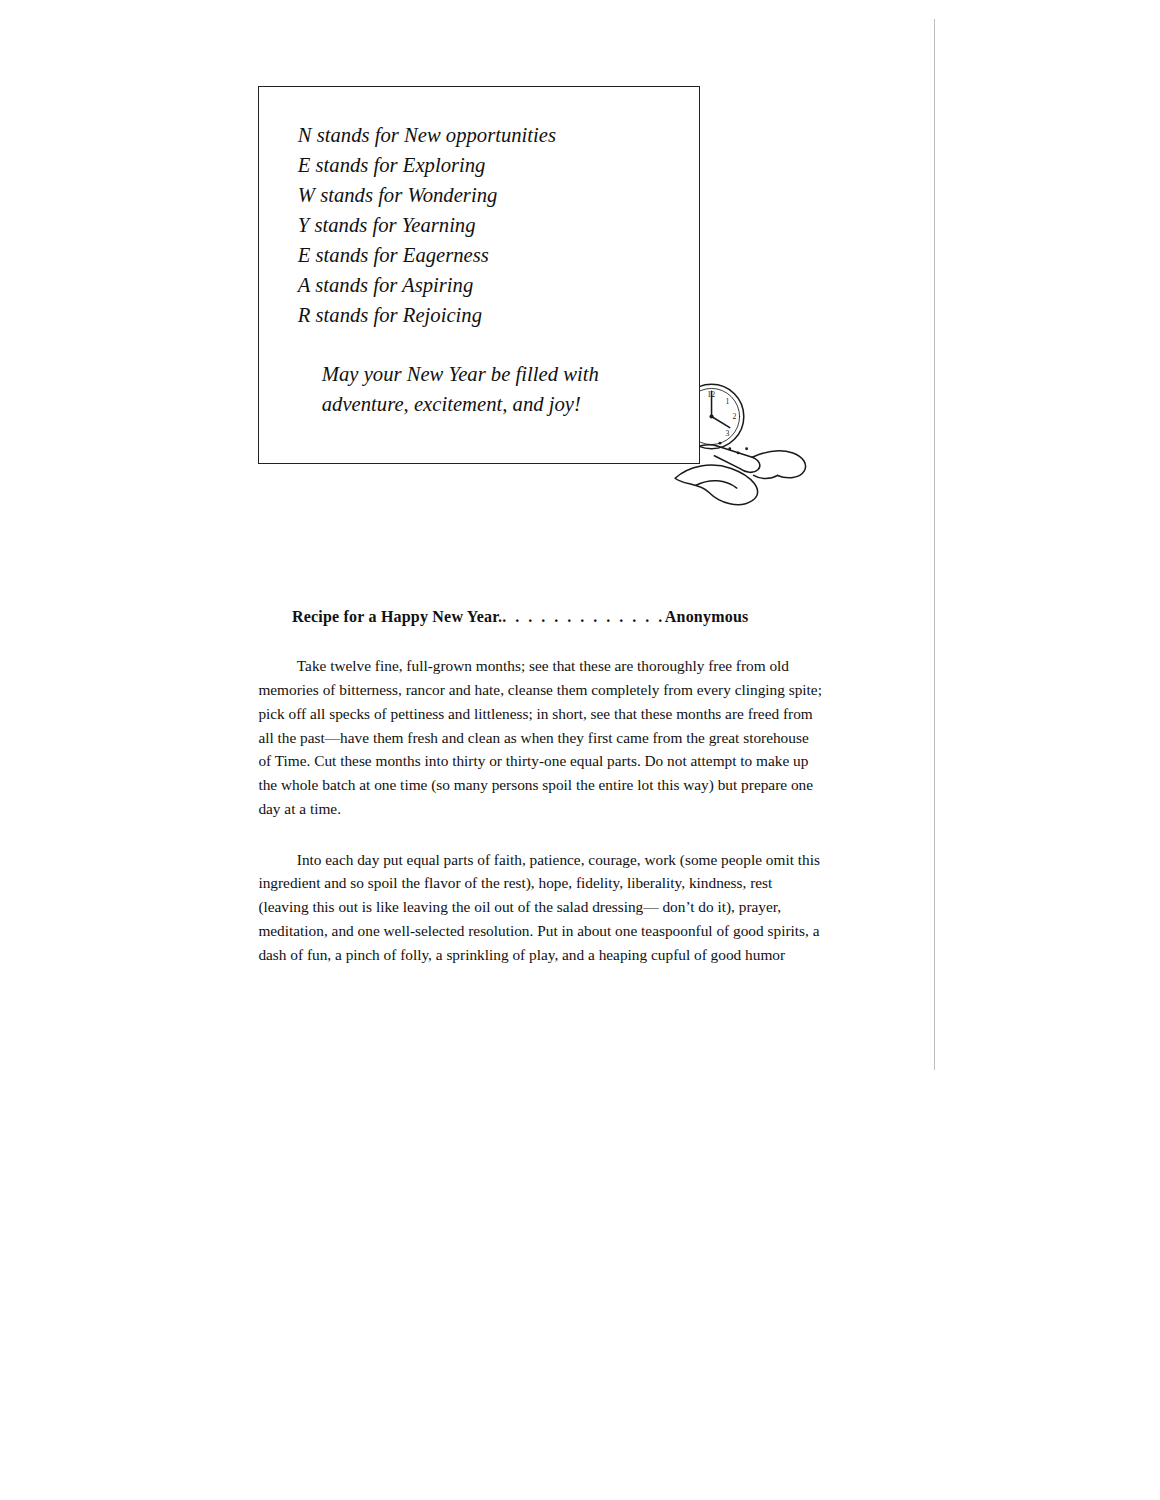N stands for New opportunities
E stands for Exploring
W stands for Wondering
Y stands for Yearning
E stands for Eagerness
A stands for Aspiring
R stands for Rejoicing
May your New Year be filled with
adventure, excitement, and joy!
12 1 2 3 11 10
Recipe for a Happy New Year.. . . . . . . . . . . . . Anonymous
Take twelve fine, full-grown months; see that these are thoroughly free from old memories of bitterness, rancor and hate, cleanse them completely from every clinging spite; pick off all specks of pettiness and littleness; in short, see that these months are freed from all the past—have them fresh and clean as when they first came from the great storehouse of Time. Cut these months into thirty or thirty-one equal parts. Do not attempt to make up the whole batch at one time (so many persons spoil the entire lot this way) but prepare one day at a time.
Into each day put equal parts of faith, patience, courage, work (some people omit this ingredient and so spoil the flavor of the rest), hope, fidelity, liberality, kindness, rest (leaving this out is like leaving the oil out of the salad dressing— don’t do it), prayer, meditation, and one well-selected resolution. Put in about one teaspoonful of good spirits, a dash of fun, a pinch of folly, a sprinkling of play, and a heaping cupful of good humor